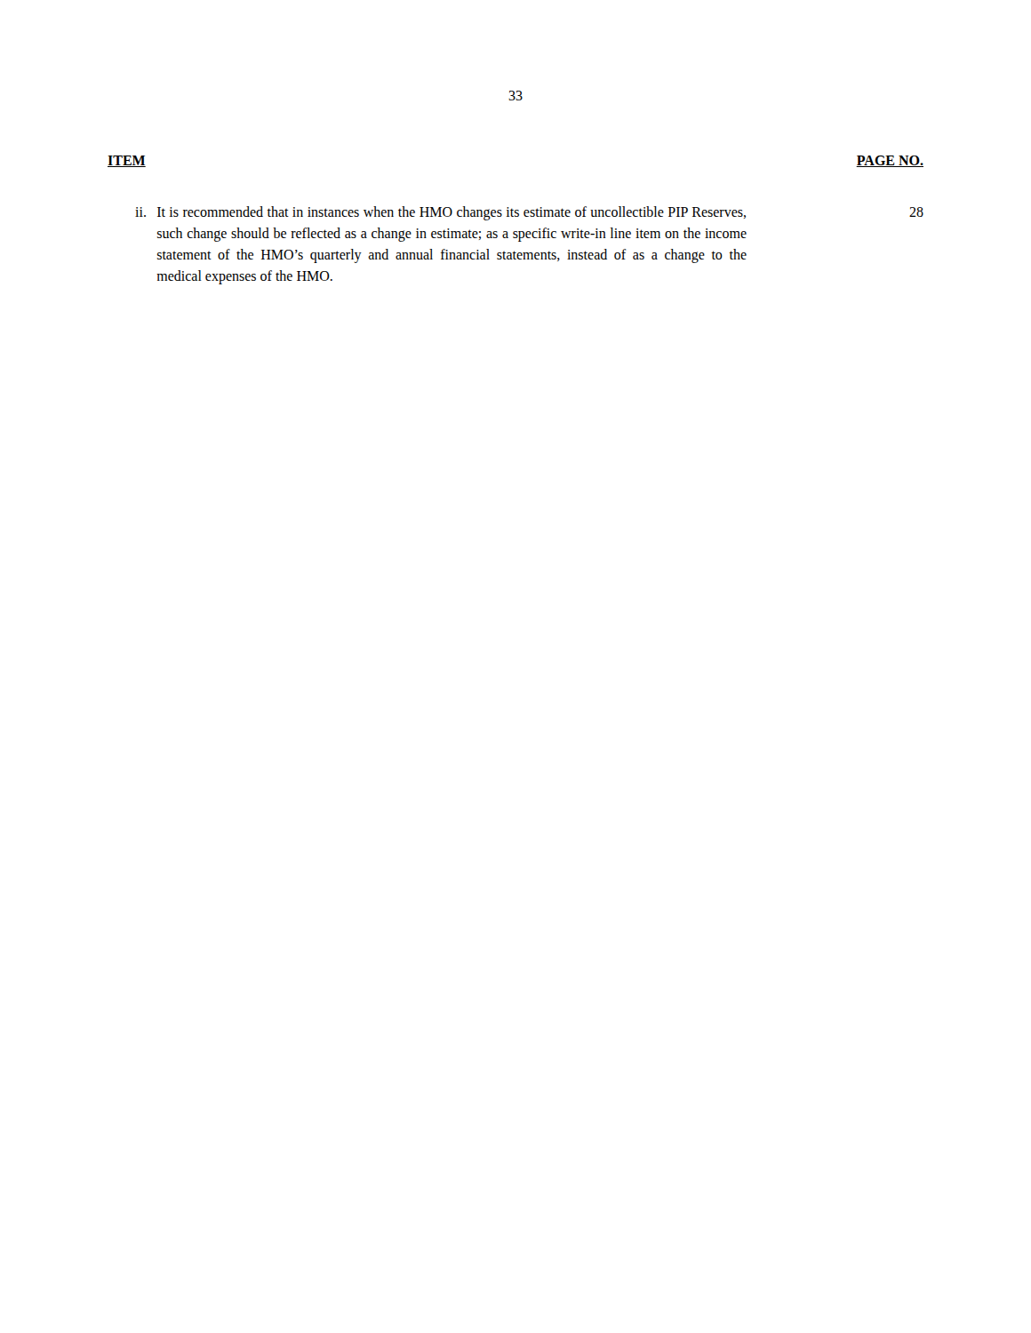33
| ITEM | | PAGE NO. |
| ii. | It is recommended that in instances when the HMO changes its estimate of uncollectible PIP Reserves, such change should be reflected as a change in estimate; as a specific write-in line item on the income statement of the HMO’s quarterly and annual financial statements, instead of as a change to the medical expenses of the HMO. | 28 |